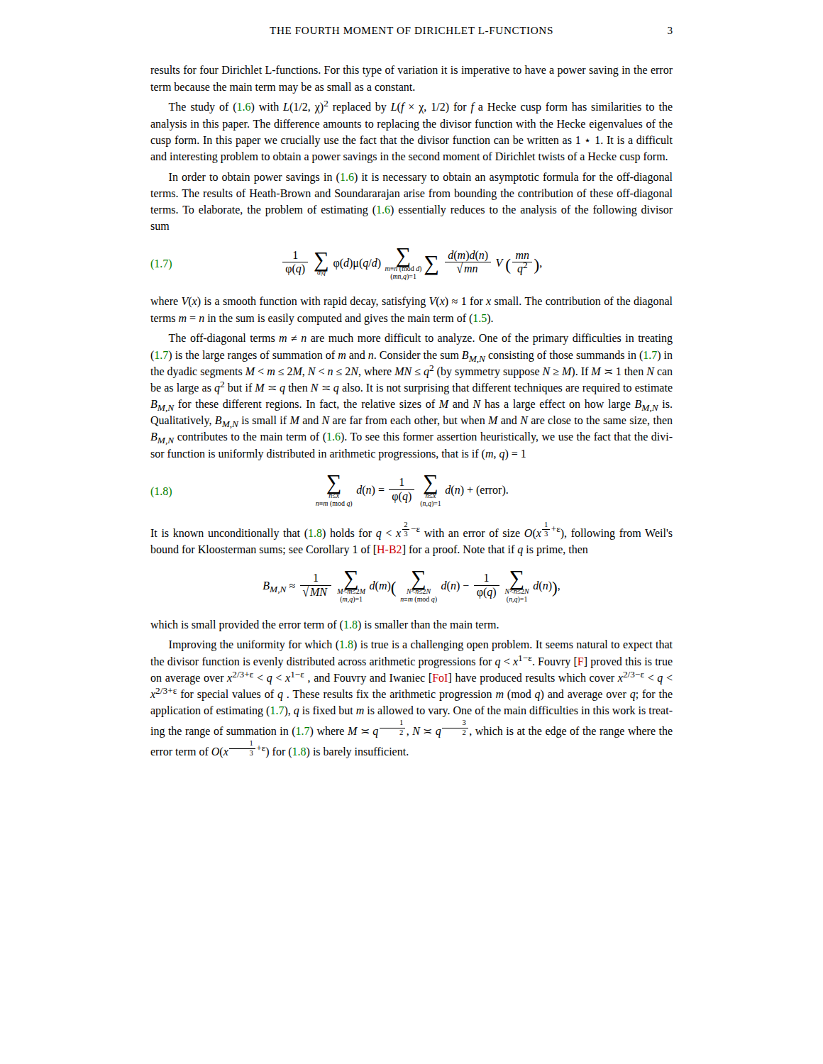THE FOURTH MOMENT OF DIRICHLET L-FUNCTIONS 3
results for four Dirichlet L-functions. For this type of variation it is imperative to have a power saving in the error term because the main term may be as small as a constant.
The study of (1.6) with L(1/2, χ)2 replaced by L(f × χ, 1/2) for f a Hecke cusp form has similarities to the analysis in this paper. The difference amounts to replacing the divisor function with the Hecke eigenvalues of the cusp form. In this paper we crucially use the fact that the divisor function can be written as 1 ⋆ 1. It is a difficult and interesting problem to obtain a power savings in the second moment of Dirichlet twists of a Hecke cusp form.
In order to obtain power savings in (1.6) it is necessary to obtain an asymptotic formula for the off-diagonal terms. The results of Heath-Brown and Soundararajan arise from bounding the contribution of these off-diagonal terms. To elaborate, the problem of estimating (1.6) essentially reduces to the analysis of the following divisor sum
(1.7) 1 φ(q) ∑d|q φ(d)μ(q/d) ∑m≡n (mod d)(mn,q)=1∑ d(m)d(n)√mn V (mn q2),
where V(x) is a smooth function with rapid decay, satisfying V(x) ≈ 1 for x small. The contribution of the diagonal terms m = n in the sum is easily computed and gives the main term of (1.5).
The off-diagonal terms m ≠ n are much more difficult to analyze. One of the primary difficulties in treating (1.7) is the large ranges of summation of m and n. Consider the sum BM,N consisting of those summands in (1.7) in the dyadic segments M < m ≤ 2M, N < n ≤ 2N, where MN ≤ q2 (by symmetry suppose N ≥ M). If M ≍ 1 then N can be as large as q2 but if M ≍ q then N ≍ q also. It is not surprising that different techniques are required to estimate BM,N for these different regions. In fact, the relative sizes of M and N has a large effect on how large BM,N is. Qualitatively, BM,N is small if M and N are far from each other, but when M and N are close to the same size, then BM,N contributes to the main term of (1.6). To see this former assertion heuristically, we use the fact that the divisor function is uniformly distributed in arithmetic progressions, that is if (m, q) = 1
(1.8) ∑n≤x n≡m (mod q) d(n) = 1 φ(q) ∑n≤x(n,q)=1 d(n) + (error).
It is known unconditionally that (1.8) holds for q < x23−ε with an error of size O(x13+ε), following from Weil's bound for Kloosterman sums; see Corollary 1 of [H-B2] for a proof. Note that if q is prime, then
BM,N ≈ 1√MN ∑M<m≤2M(m,q)=1 d(m)( ∑N<n≤2N n≡m (mod q) d(n) − 1 φ(q) ∑N<n≤2N(n,q)=1 d(n)),
which is small provided the error term of (1.8) is smaller than the main term.
Improving the uniformity for which (1.8) is true is a challenging open problem. It seems natural to expect that the divisor function is evenly distributed across arithmetic progressions for q < x1−ε. Fouvry [F] proved this is true on average over x2/3+ε < q < x1−ε , and Fouvry and Iwaniec [FoI] have produced results which cover x2/3−ε < q < x2/3+ε for special values of q . These results fix the arithmetic progression m (mod q) and average over q; for the application of estimating (1.7), q is fixed but m is allowed to vary. One of the main difficulties in this work is treating the range of summation in (1.7) where M ≍ q12, N ≍ q32, which is at the edge of the range where the error term of O(x13+ε) for (1.8) is barely insufficient.